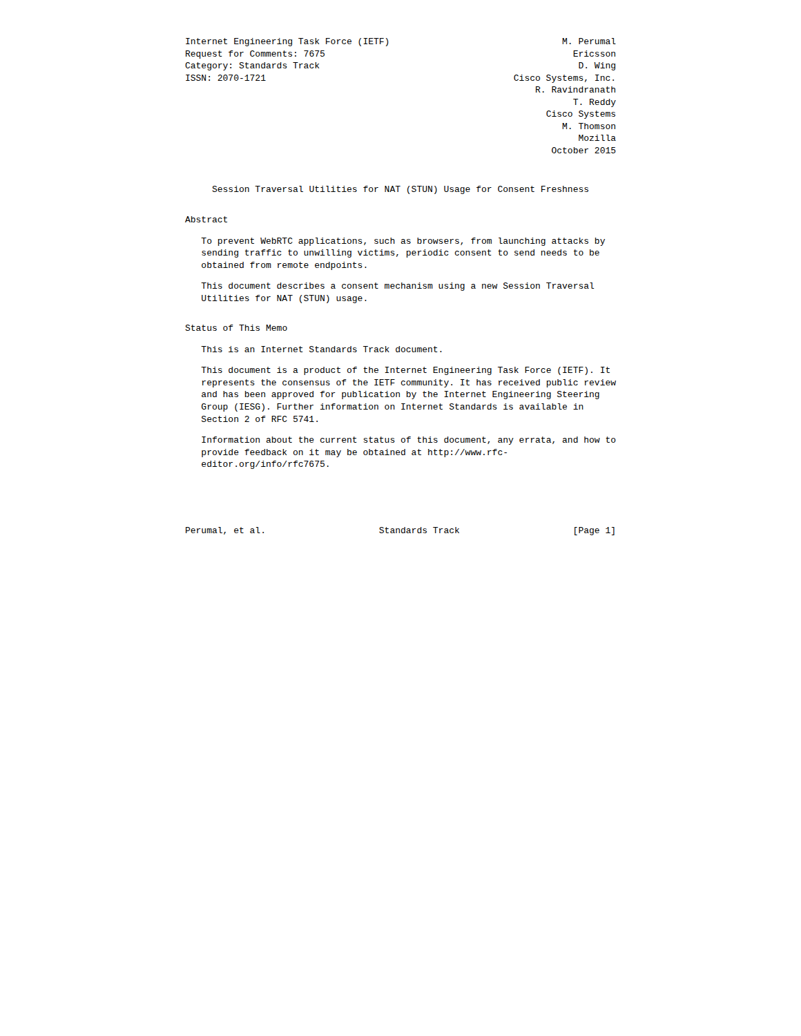Internet Engineering Task Force (IETF)
M. Perumal
Request for Comments: 7675
Ericsson
Category: Standards Track
D. Wing
ISSN: 2070-1721
Cisco Systems, Inc.
R. Ravindranath
T. Reddy
Cisco Systems
M. Thomson
Mozilla
October 2015
Session Traversal Utilities for NAT (STUN) Usage for Consent Freshness
Abstract
To prevent WebRTC applications, such as browsers, from launching attacks by sending traffic to unwilling victims, periodic consent to send needs to be obtained from remote endpoints.
This document describes a consent mechanism using a new Session Traversal Utilities for NAT (STUN) usage.
Status of This Memo
This is an Internet Standards Track document.
This document is a product of the Internet Engineering Task Force (IETF). It represents the consensus of the IETF community. It has received public review and has been approved for publication by the Internet Engineering Steering Group (IESG). Further information on Internet Standards is available in Section 2 of RFC 5741.
Information about the current status of this document, any errata, and how to provide feedback on it may be obtained at http://www.rfc-editor.org/info/rfc7675.
Perumal, et al.
Standards Track
[Page 1]